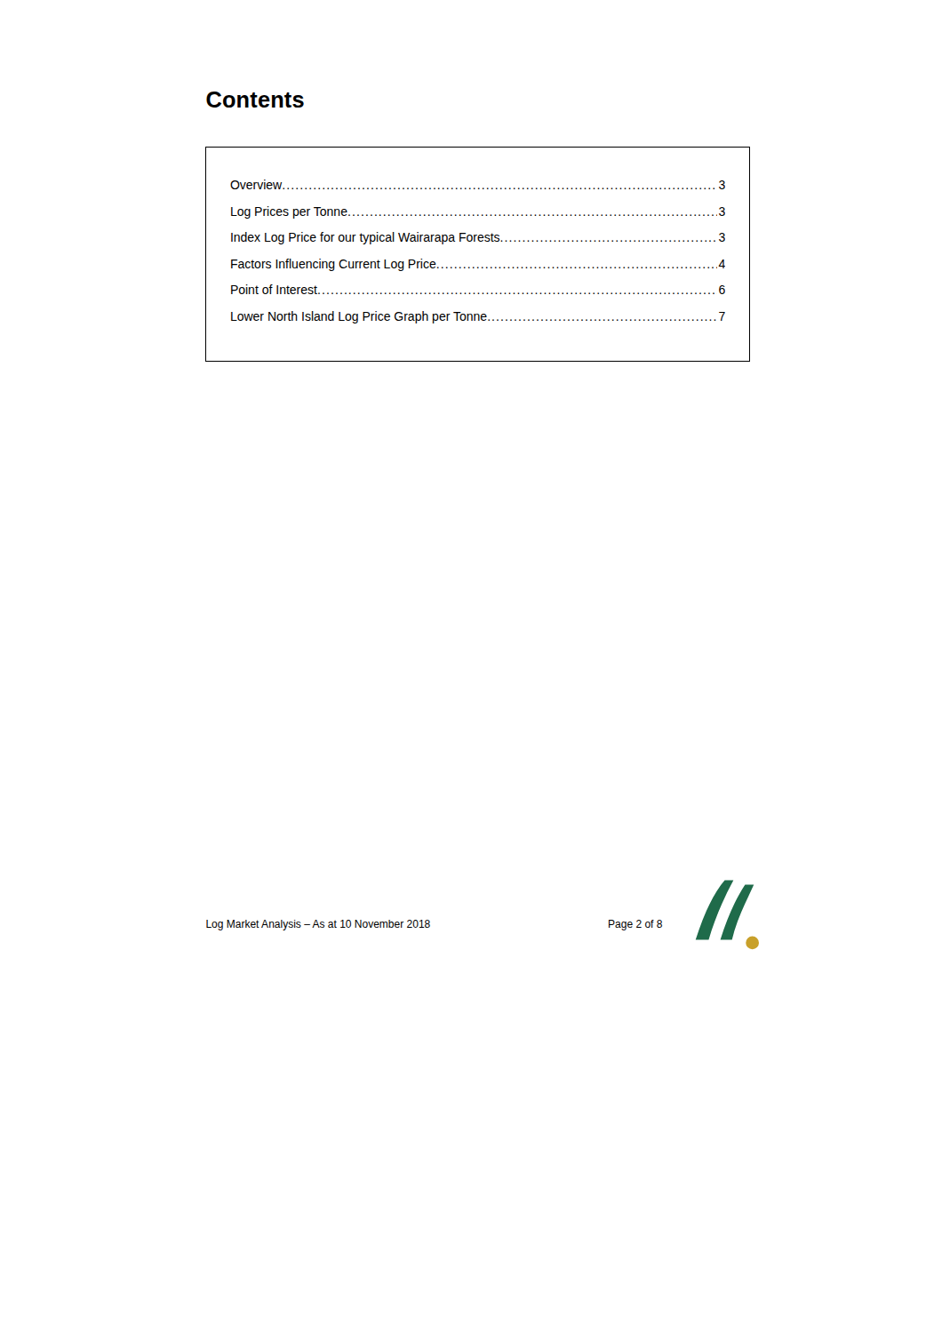Contents
Overview ........................................................................................................................................... 3
Log Prices per Tonne ....................................................................................................................... 3
Index Log Price for our typical Wairarapa Forests ....................................................................................... 3
Factors Influencing Current Log Price ......................................................................................... 4
Point of Interest .............................................................................................................................. 6
Lower North Island Log Price Graph per Tonne .......................................................................... 7
Log Market Analysis – As at 10 November 2018
Page 2 of 8